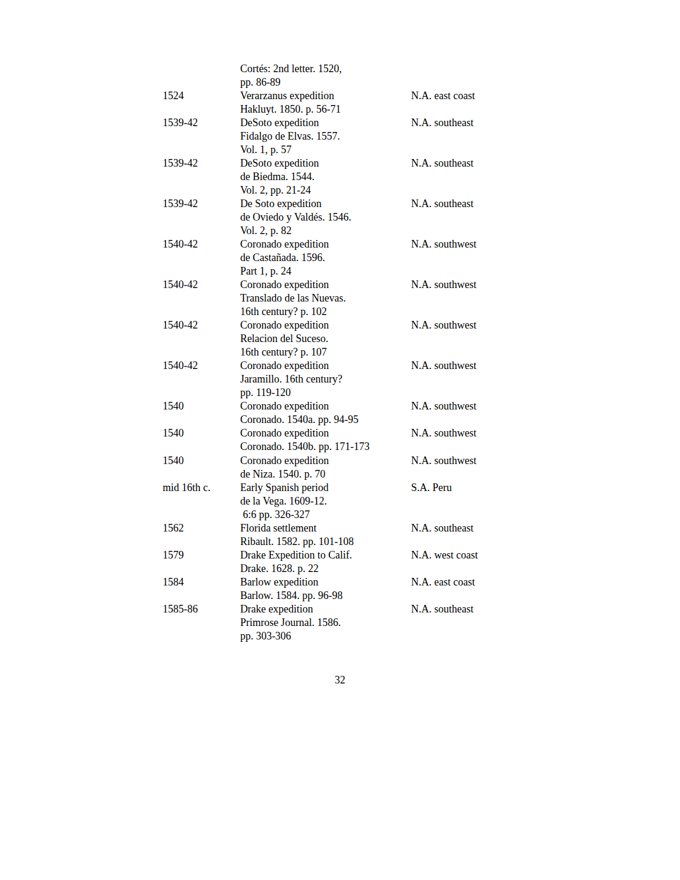| | Cortés: 2nd letter. 1520, pp. 86-89 | |
| 1524 | Verarzanus expedition Hakluyt. 1850. p. 56-71 | N.A. east coast |
| 1539-42 | DeSoto expedition Fidalgo de Elvas. 1557. Vol. 1, p. 57 | N.A. southeast |
| 1539-42 | DeSoto expedition de Biedma. 1544. Vol. 2, pp. 21-24 | N.A. southeast |
| 1539-42 | De Soto expedition de Oviedo y Valdés. 1546. Vol. 2, p. 82 | N.A. southeast |
| 1540-42 | Coronado expedition de Castañada. 1596. Part 1, p. 24 | N.A. southwest |
| 1540-42 | Coronado expedition Translado de las Nuevas. 16th century? p. 102 | N.A. southwest |
| 1540-42 | Coronado expedition Relacion del Suceso. 16th century? p. 107 | N.A. southwest |
| 1540-42 | Coronado expedition Jaramillo. 16th century? pp. 119-120 | N.A. southwest |
| 1540 | Coronado expedition Coronado. 1540a. pp. 94-95 | N.A. southwest |
| 1540 | Coronado expedition Coronado. 1540b. pp. 171-173 | N.A. southwest |
| 1540 | Coronado expedition de Niza. 1540. p. 70 | N.A. southwest |
| mid 16th c. | Early Spanish period de la Vega. 1609-12. 6:6 pp. 326-327 | S.A. Peru |
| 1562 | Florida settlement Ribault. 1582. pp. 101-108 | N.A. southeast |
| 1579 | Drake Expedition to Calif. Drake. 1628. p. 22 | N.A. west coast |
| 1584 | Barlow expedition Barlow. 1584. pp. 96-98 | N.A. east coast |
| 1585-86 | Drake expedition Primrose Journal. 1586. pp. 303-306 | N.A. southeast |
32